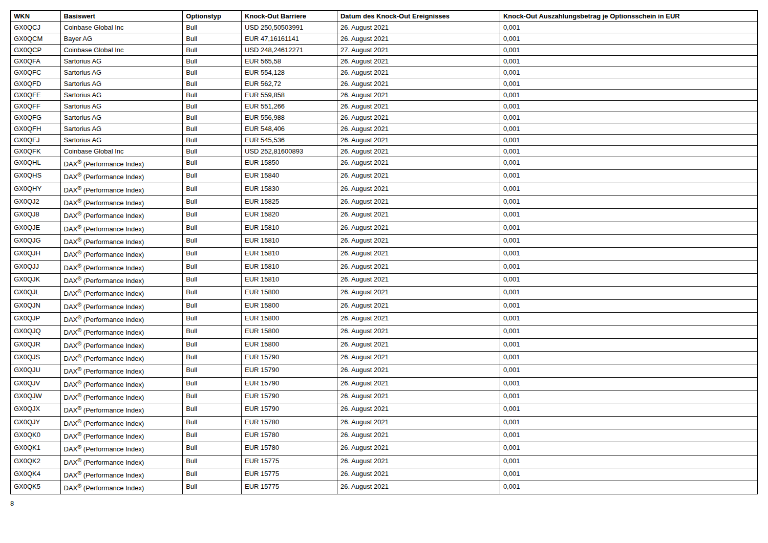| WKN | Basiswert | Optionstyp | Knock-Out Barriere | Datum des Knock-Out Ereignisses | Knock-Out Auszahlungsbetrag je Optionsschein in EUR |
| --- | --- | --- | --- | --- | --- |
| GX0QCJ | Coinbase Global Inc | Bull | USD 250,50503991 | 26. August 2021 | 0,001 |
| GX0QCM | Bayer AG | Bull | EUR 47,16161141 | 26. August 2021 | 0,001 |
| GX0QCP | Coinbase Global Inc | Bull | USD 248,24612271 | 27. August 2021 | 0,001 |
| GX0QFA | Sartorius AG | Bull | EUR 565,58 | 26. August 2021 | 0,001 |
| GX0QFC | Sartorius AG | Bull | EUR 554,128 | 26. August 2021 | 0,001 |
| GX0QFD | Sartorius AG | Bull | EUR 562,72 | 26. August 2021 | 0,001 |
| GX0QFE | Sartorius AG | Bull | EUR 559,858 | 26. August 2021 | 0,001 |
| GX0QFF | Sartorius AG | Bull | EUR 551,266 | 26. August 2021 | 0,001 |
| GX0QFG | Sartorius AG | Bull | EUR 556,988 | 26. August 2021 | 0,001 |
| GX0QFH | Sartorius AG | Bull | EUR 548,406 | 26. August 2021 | 0,001 |
| GX0QFJ | Sartorius AG | Bull | EUR 545,536 | 26. August 2021 | 0,001 |
| GX0QFK | Coinbase Global Inc | Bull | USD 252,81600893 | 26. August 2021 | 0,001 |
| GX0QHL | DAX ® (Performance Index) | Bull | EUR 15850 | 26. August 2021 | 0,001 |
| GX0QHS | DAX ® (Performance Index) | Bull | EUR 15840 | 26. August 2021 | 0,001 |
| GX0QHY | DAX ® (Performance Index) | Bull | EUR 15830 | 26. August 2021 | 0,001 |
| GX0QJ2 | DAX ® (Performance Index) | Bull | EUR 15825 | 26. August 2021 | 0,001 |
| GX0QJ8 | DAX ® (Performance Index) | Bull | EUR 15820 | 26. August 2021 | 0,001 |
| GX0QJE | DAX ® (Performance Index) | Bull | EUR 15810 | 26. August 2021 | 0,001 |
| GX0QJG | DAX ® (Performance Index) | Bull | EUR 15810 | 26. August 2021 | 0,001 |
| GX0QJH | DAX ® (Performance Index) | Bull | EUR 15810 | 26. August 2021 | 0,001 |
| GX0QJJ | DAX ® (Performance Index) | Bull | EUR 15810 | 26. August 2021 | 0,001 |
| GX0QJK | DAX ® (Performance Index) | Bull | EUR 15810 | 26. August 2021 | 0,001 |
| GX0QJL | DAX ® (Performance Index) | Bull | EUR 15800 | 26. August 2021 | 0,001 |
| GX0QJN | DAX ® (Performance Index) | Bull | EUR 15800 | 26. August 2021 | 0,001 |
| GX0QJP | DAX ® (Performance Index) | Bull | EUR 15800 | 26. August 2021 | 0,001 |
| GX0QJQ | DAX ® (Performance Index) | Bull | EUR 15800 | 26. August 2021 | 0,001 |
| GX0QJR | DAX ® (Performance Index) | Bull | EUR 15800 | 26. August 2021 | 0,001 |
| GX0QJS | DAX ® (Performance Index) | Bull | EUR 15790 | 26. August 2021 | 0,001 |
| GX0QJU | DAX ® (Performance Index) | Bull | EUR 15790 | 26. August 2021 | 0,001 |
| GX0QJV | DAX ® (Performance Index) | Bull | EUR 15790 | 26. August 2021 | 0,001 |
| GX0QJW | DAX ® (Performance Index) | Bull | EUR 15790 | 26. August 2021 | 0,001 |
| GX0QJX | DAX ® (Performance Index) | Bull | EUR 15790 | 26. August 2021 | 0,001 |
| GX0QJY | DAX ® (Performance Index) | Bull | EUR 15780 | 26. August 2021 | 0,001 |
| GX0QK0 | DAX ® (Performance Index) | Bull | EUR 15780 | 26. August 2021 | 0,001 |
| GX0QK1 | DAX ® (Performance Index) | Bull | EUR 15780 | 26. August 2021 | 0,001 |
| GX0QK2 | DAX ® (Performance Index) | Bull | EUR 15775 | 26. August 2021 | 0,001 |
| GX0QK4 | DAX ® (Performance Index) | Bull | EUR 15775 | 26. August 2021 | 0,001 |
| GX0QK5 | DAX ® (Performance Index) | Bull | EUR 15775 | 26. August 2021 | 0,001 |
8